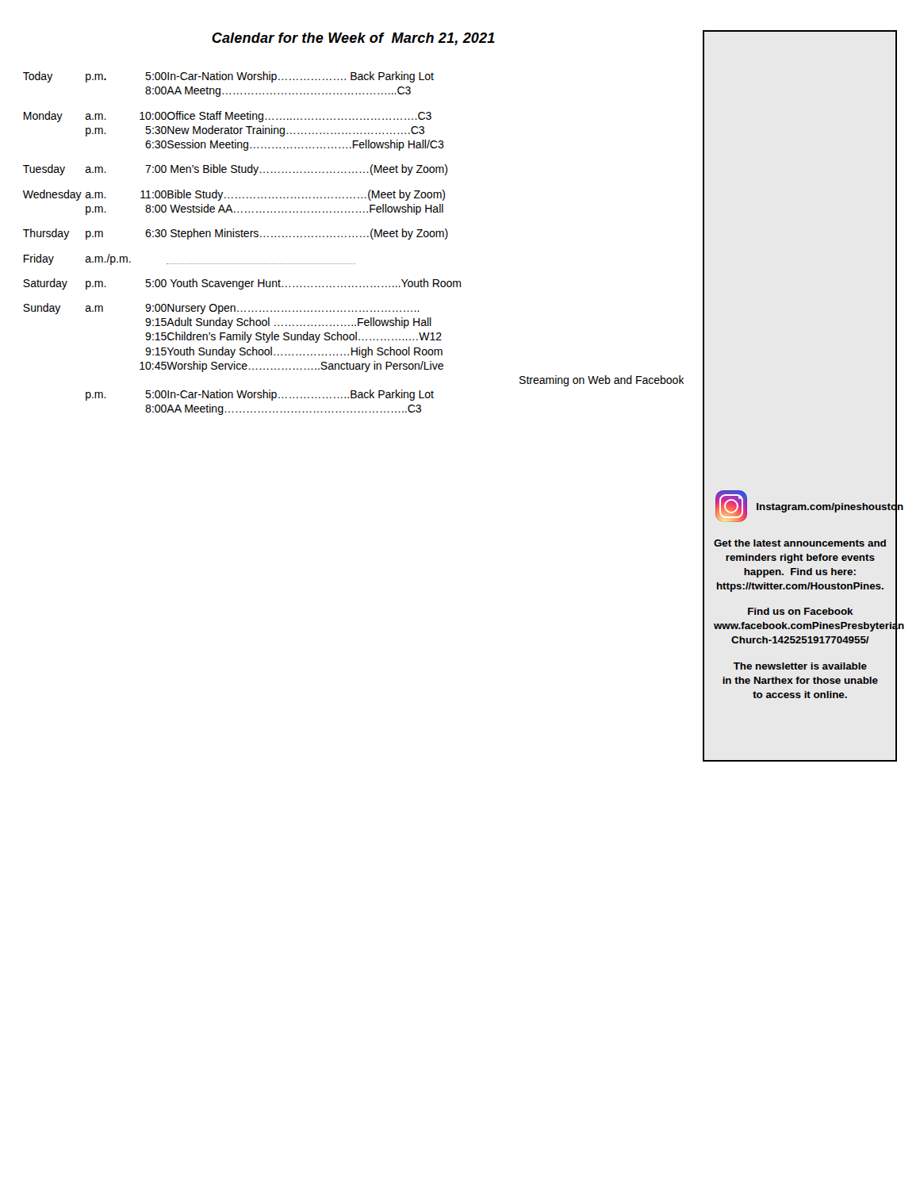Calendar for the Week of March 21, 2021
| Today | p.m . | 5:00 | In-Car-Nation Worship………………. Back Parking Lot |
| | | 8:00 | AA Meetng………………………………………...C3 |
| Monday | a.m. | 10:00 | Office Staff Meeting……..…………………………….C3 |
| | p.m. | 5:30 | New Moderator Training…………………………….C3 |
| | | 6:30 | Session Meeting……………………….Fellowship Hall/C3 |
| Tuesday | a.m. | 7:00 | Men’s Bible Study…………………………(Meet by Zoom) |
| Wednesday | a.m. | 11:00 | Bible Study…………………………………(Meet by Zoom) |
| | p.m. | 8:00 | Westside AA……………………………….Fellowship Hall |
| Thursday | p.m | 6:30 | Stephen Ministers…………………………(Meet by Zoom) |
| Friday | a.m./p.m. | | |
| Saturday | p.m. | 5:00 | Youth Scavenger Hunt…………………………...Youth Room |
| Sunday | a.m | 9:00 | Nursery Open………………………………………….. |
| | | 9:15 | Adult Sunday School …………………..Fellowship Hall |
| | | 9:15 | Children’s Family Style Sunday School…………..…W12 |
| | | 9:15 | Youth Sunday School…………………High School Room |
| | | 10:45 | Worship Service………………..Sanctuary in Person/Live |
| | | | Streaming on Web and Facebook |
| | p.m. | 5:00 | In-Car-Nation Worship………………..Back Parking Lot |
| | | 8:00 | AA Meeting…………………………………………..C3 |
Instagram.com/pineshouston
Get the latest announcements and reminders right before events happen. Find us here: https://twitter.com/HoustonPines.
Find us on Facebook www.facebook.comPinesPresbyterian Church-1425251917704955/
The newsletter is available
in the Narthex for those unable
to access it online.